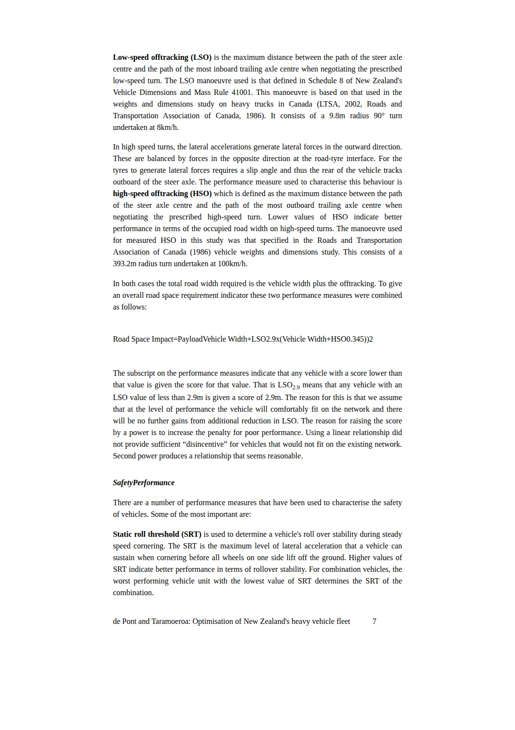Low-speed offtracking (LSO) is the maximum distance between the path of the steer axle centre and the path of the most inboard trailing axle centre when negotiating the prescribed low-speed turn. The LSO manoeuvre used is that defined in Schedule 8 of New Zealand's Vehicle Dimensions and Mass Rule 41001. This manoeuvre is based on that used in the weights and dimensions study on heavy trucks in Canada (LTSA, 2002, Roads and Transportation Association of Canada, 1986). It consists of a 9.8m radius 90° turn undertaken at 8km/h.
In high speed turns, the lateral accelerations generate lateral forces in the outward direction. These are balanced by forces in the opposite direction at the road-tyre interface. For the tyres to generate lateral forces requires a slip angle and thus the rear of the vehicle tracks outboard of the steer axle. The performance measure used to characterise this behaviour is high-speed offtracking (HSO) which is defined as the maximum distance between the path of the steer axle centre and the path of the most outboard trailing axle centre when negotiating the prescribed high-speed turn. Lower values of HSO indicate better performance in terms of the occupied road width on high-speed turns. The manoeuvre used for measured HSO in this study was that specified in the Roads and Transportation Association of Canada (1986) vehicle weights and dimensions study. This consists of a 393.2m radius turn undertaken at 100km/h.
In both cases the total road width required is the vehicle width plus the offtracking. To give an overall road space requirement indicator these two performance measures were combined as follows:
Road Space Impact=PayloadVehicle Width+LSO2.9x(Vehicle Width+HSO0.345))2
The subscript on the performance measures indicate that any vehicle with a score lower than that value is given the score for that value. That is LSO2.9 means that any vehicle with an LSO value of less than 2.9m is given a score of 2.9m. The reason for this is that we assume that at the level of performance the vehicle will comfortably fit on the network and there will be no further gains from additional reduction in LSO. The reason for raising the score by a power is to increase the penalty for poor performance. Using a linear relationship did not provide sufficient “disincentive” for vehicles that would not fit on the existing network. Second power produces a relationship that seems reasonable.
SafetyPerformance
There are a number of performance measures that have been used to characterise the safety of vehicles. Some of the most important are:
Static roll threshold (SRT) is used to determine a vehicle's roll over stability during steady speed cornering. The SRT is the maximum level of lateral acceleration that a vehicle can sustain when cornering before all wheels on one side lift off the ground. Higher values of SRT indicate better performance in terms of rollover stability. For combination vehicles, the worst performing vehicle unit with the lowest value of SRT determines the SRT of the combination.
de Pont and Taramoeroa: Optimisation of New Zealand's heavy vehicle fleet 7